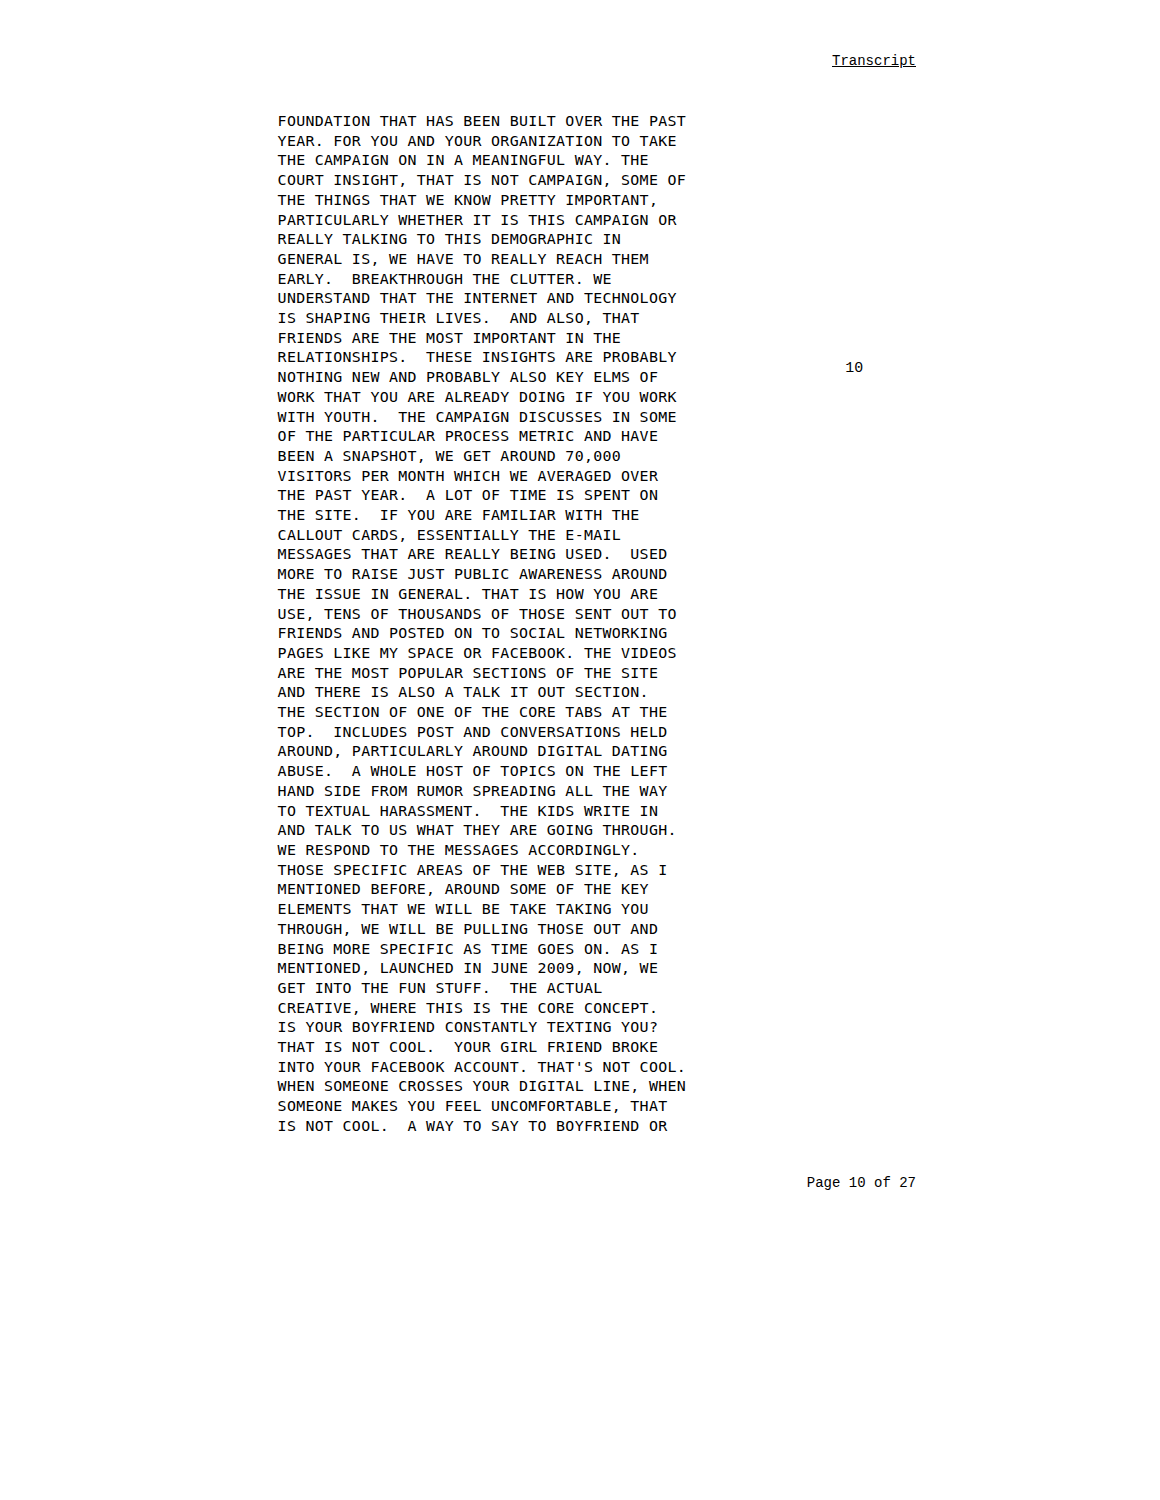Transcript
10
FOUNDATION THAT HAS BEEN BUILT OVER THE PAST
YEAR. FOR YOU AND YOUR ORGANIZATION TO TAKE
THE CAMPAIGN ON IN A MEANINGFUL WAY. THE
COURT INSIGHT, THAT IS NOT CAMPAIGN, SOME OF
THE THINGS THAT WE KNOW PRETTY IMPORTANT,
PARTICULARLY WHETHER IT IS THIS CAMPAIGN OR
REALLY TALKING TO THIS DEMOGRAPHIC IN
GENERAL IS, WE HAVE TO REALLY REACH THEM
EARLY.  BREAKTHROUGH THE CLUTTER. WE
UNDERSTAND THAT THE INTERNET AND TECHNOLOGY
IS SHAPING THEIR LIVES.  AND ALSO, THAT
FRIENDS ARE THE MOST IMPORTANT IN THE
RELATIONSHIPS.  THESE INSIGHTS ARE PROBABLY
NOTHING NEW AND PROBABLY ALSO KEY ELMS OF
WORK THAT YOU ARE ALREADY DOING IF YOU WORK
WITH YOUTH.  THE CAMPAIGN DISCUSSES IN SOME
OF THE PARTICULAR PROCESS METRIC AND HAVE
BEEN A SNAPSHOT, WE GET AROUND 70,000
VISITORS PER MONTH WHICH WE AVERAGED OVER
THE PAST YEAR.  A LOT OF TIME IS SPENT ON
THE SITE.  IF YOU ARE FAMILIAR WITH THE
CALLOUT CARDS, ESSENTIALLY THE E-MAIL
MESSAGES THAT ARE REALLY BEING USED.  USED
MORE TO RAISE JUST PUBLIC AWARENESS AROUND
THE ISSUE IN GENERAL. THAT IS HOW YOU ARE
USE, TENS OF THOUSANDS OF THOSE SENT OUT TO
FRIENDS AND POSTED ON TO SOCIAL NETWORKING
PAGES LIKE MY SPACE OR FACEBOOK. THE VIDEOS
ARE THE MOST POPULAR SECTIONS OF THE SITE
AND THERE IS ALSO A TALK IT OUT SECTION.
THE SECTION OF ONE OF THE CORE TABS AT THE
TOP.  INCLUDES POST AND CONVERSATIONS HELD
AROUND, PARTICULARLY AROUND DIGITAL DATING
ABUSE.  A WHOLE HOST OF TOPICS ON THE LEFT
HAND SIDE FROM RUMOR SPREADING ALL THE WAY
TO TEXTUAL HARASSMENT.  THE KIDS WRITE IN
AND TALK TO US WHAT THEY ARE GOING THROUGH.
WE RESPOND TO THE MESSAGES ACCORDINGLY.
THOSE SPECIFIC AREAS OF THE WEB SITE, AS I
MENTIONED BEFORE, AROUND SOME OF THE KEY
ELEMENTS THAT WE WILL BE TAKE TAKING YOU
THROUGH, WE WILL BE PULLING THOSE OUT AND
BEING MORE SPECIFIC AS TIME GOES ON. AS I
MENTIONED, LAUNCHED IN JUNE 2009, NOW, WE
GET INTO THE FUN STUFF.  THE ACTUAL
CREATIVE, WHERE THIS IS THE CORE CONCEPT.
IS YOUR BOYFRIEND CONSTANTLY TEXTING YOU?
THAT IS NOT COOL.  YOUR GIRL FRIEND BROKE
INTO YOUR FACEBOOK ACCOUNT. THAT'S NOT COOL.
WHEN SOMEONE CROSSES YOUR DIGITAL LINE, WHEN
SOMEONE MAKES YOU FEEL UNCOMFORTABLE, THAT
IS NOT COOL.  A WAY TO SAY TO BOYFRIEND OR
Page 10 of 27